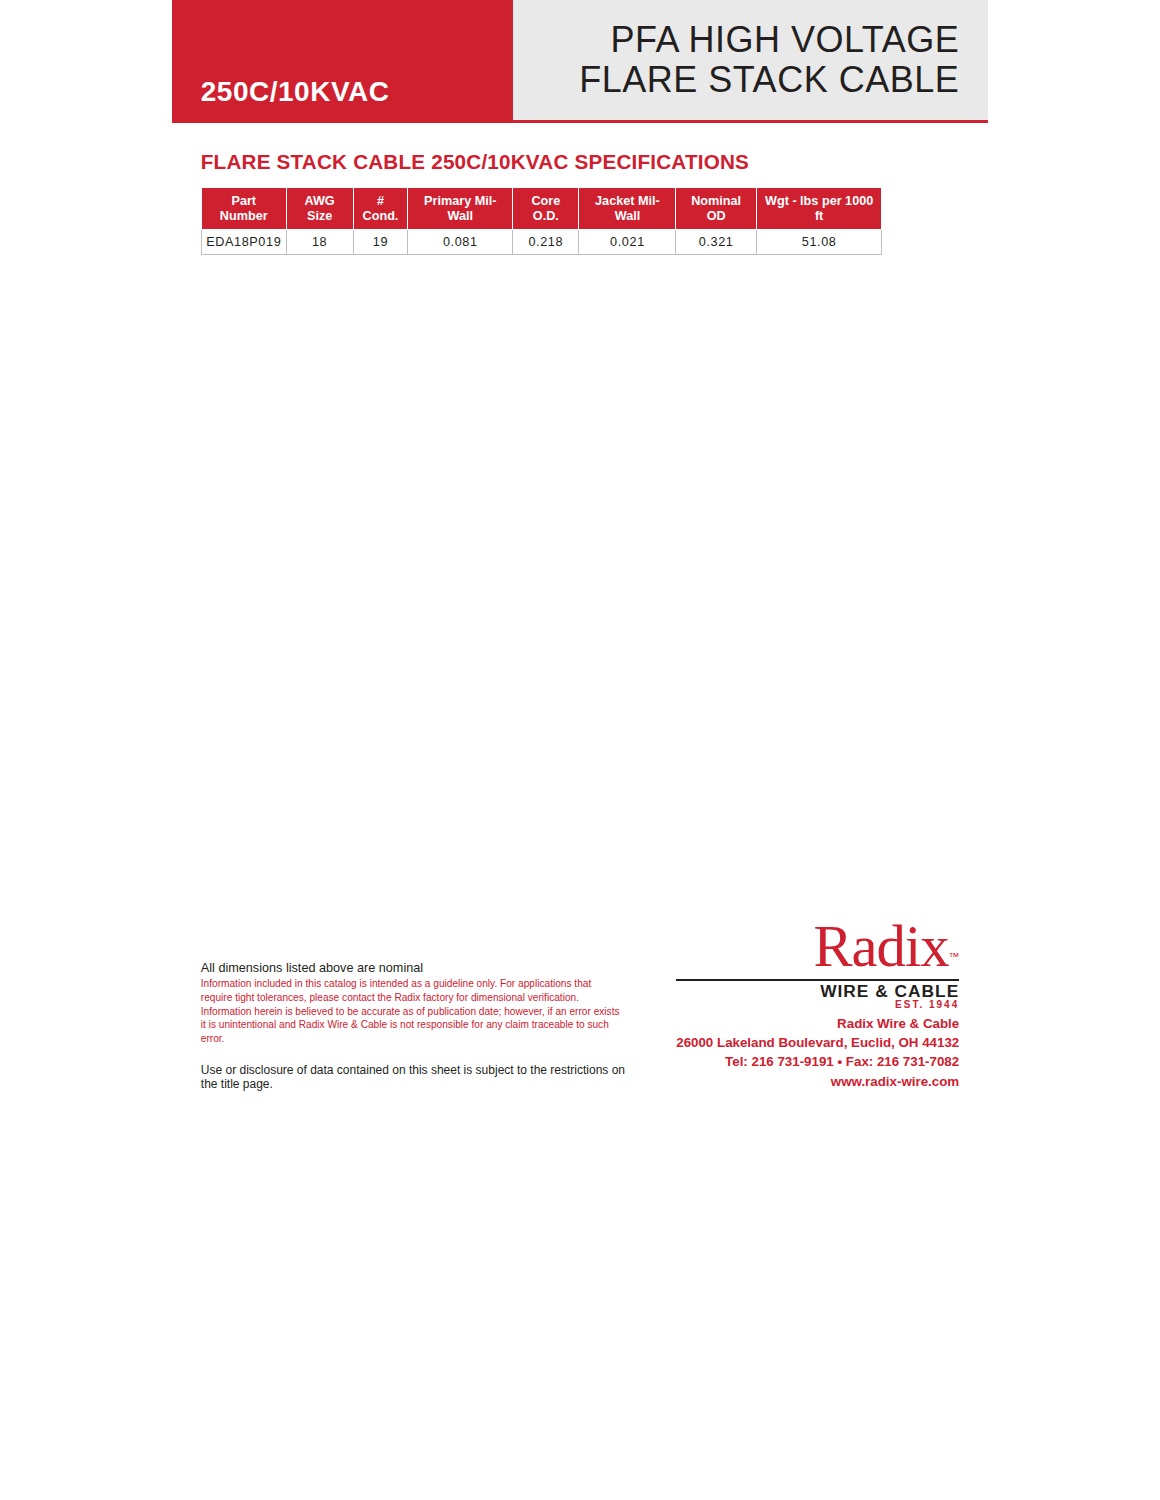250C/10KVAC
PFA HIGH VOLTAGE
FLARE STACK CABLE
FLARE STACK CABLE 250C/10KVAC SPECIFICATIONS
| Part Number | AWG Size | # Cond. | Primary Mil-Wall | Core O.D. | Jacket Mil-Wall | Nominal OD | Wgt - lbs per 1000 ft |
| --- | --- | --- | --- | --- | --- | --- | --- |
| EDA18P019 | 18 | 19 | 0.081 | 0.218 | 0.021 | 0.321 | 51.08 |
All dimensions listed above are nominal
Information included in this catalog is intended as a guideline only. For applications that require tight tolerances, please contact the Radix factory for dimensional verification. Information herein is believed to be accurate as of publication date; however, if an error exists it is unintentional and Radix Wire & Cable is not responsible for any claim traceable to such error.
Use or disclosure of data contained on this sheet is subject to the restrictions on the title page.
Radix™ WIRE & CABLE EST. 1944
Radix Wire & Cable
26000 Lakeland Boulevard, Euclid, OH 44132
Tel: 216 731-9191 • Fax: 216 731-7082 www.radix-wire.com